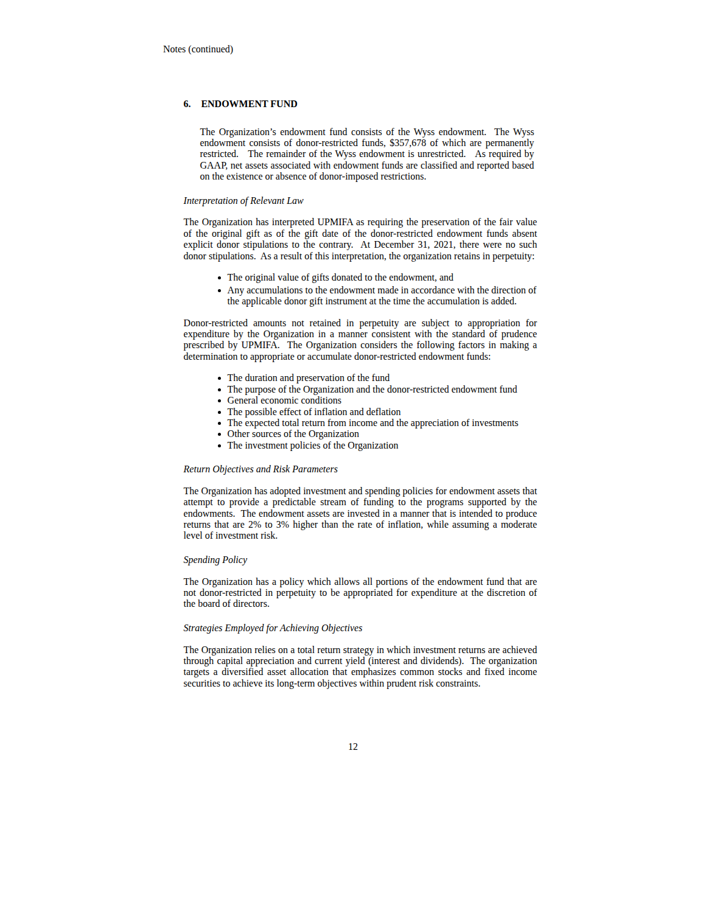Notes (continued)
6. ENDOWMENT FUND
The Organization’s endowment fund consists of the Wyss endowment. The Wyss endowment consists of donor-restricted funds, $357,678 of which are permanently restricted. The remainder of the Wyss endowment is unrestricted. As required by GAAP, net assets associated with endowment funds are classified and reported based on the existence or absence of donor-imposed restrictions.
Interpretation of Relevant Law
The Organization has interpreted UPMIFA as requiring the preservation of the fair value of the original gift as of the gift date of the donor-restricted endowment funds absent explicit donor stipulations to the contrary. At December 31, 2021, there were no such donor stipulations. As a result of this interpretation, the organization retains in perpetuity:
The original value of gifts donated to the endowment, and
Any accumulations to the endowment made in accordance with the direction of the applicable donor gift instrument at the time the accumulation is added.
Donor-restricted amounts not retained in perpetuity are subject to appropriation for expenditure by the Organization in a manner consistent with the standard of prudence prescribed by UPMIFA. The Organization considers the following factors in making a determination to appropriate or accumulate donor-restricted endowment funds:
The duration and preservation of the fund
The purpose of the Organization and the donor-restricted endowment fund
General economic conditions
The possible effect of inflation and deflation
The expected total return from income and the appreciation of investments
Other sources of the Organization
The investment policies of the Organization
Return Objectives and Risk Parameters
The Organization has adopted investment and spending policies for endowment assets that attempt to provide a predictable stream of funding to the programs supported by the endowments. The endowment assets are invested in a manner that is intended to produce returns that are 2% to 3% higher than the rate of inflation, while assuming a moderate level of investment risk.
Spending Policy
The Organization has a policy which allows all portions of the endowment fund that are not donor-restricted in perpetuity to be appropriated for expenditure at the discretion of the board of directors.
Strategies Employed for Achieving Objectives
The Organization relies on a total return strategy in which investment returns are achieved through capital appreciation and current yield (interest and dividends). The organization targets a diversified asset allocation that emphasizes common stocks and fixed income securities to achieve its long-term objectives within prudent risk constraints.
12